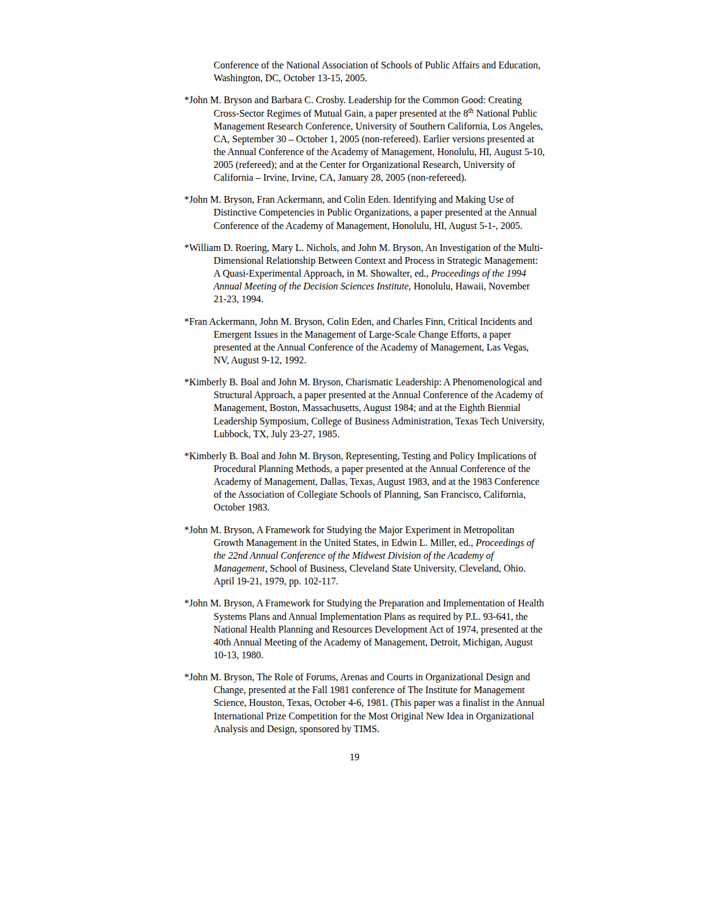Conference of the National Association of Schools of Public Affairs and Education, Washington, DC, October 13-15, 2005.
*John M. Bryson and Barbara C. Crosby. Leadership for the Common Good: Creating Cross-Sector Regimes of Mutual Gain, a paper presented at the 8th National Public Management Research Conference, University of Southern California, Los Angeles, CA, September 30 – October 1, 2005 (non-refereed). Earlier versions presented at the Annual Conference of the Academy of Management, Honolulu, HI, August 5-10, 2005 (refereed); and at the Center for Organizational Research, University of California – Irvine, Irvine, CA, January 28, 2005 (non-refereed).
*John M. Bryson, Fran Ackermann, and Colin Eden. Identifying and Making Use of Distinctive Competencies in Public Organizations, a paper presented at the Annual Conference of the Academy of Management, Honolulu, HI, August 5-1-, 2005.
*William D. Roering, Mary L. Nichols, and John M. Bryson, An Investigation of the Multi-Dimensional Relationship Between Context and Process in Strategic Management: A Quasi-Experimental Approach, in M. Showalter, ed., Proceedings of the 1994 Annual Meeting of the Decision Sciences Institute, Honolulu, Hawaii, November 21-23, 1994.
*Fran Ackermann, John M. Bryson, Colin Eden, and Charles Finn, Critical Incidents and Emergent Issues in the Management of Large-Scale Change Efforts, a paper presented at the Annual Conference of the Academy of Management, Las Vegas, NV, August 9-12, 1992.
*Kimberly B. Boal and John M. Bryson, Charismatic Leadership: A Phenomenological and Structural Approach, a paper presented at the Annual Conference of the Academy of Management, Boston, Massachusetts, August 1984; and at the Eighth Biennial Leadership Symposium, College of Business Administration, Texas Tech University, Lubbock, TX, July 23-27, 1985.
*Kimberly B. Boal and John M. Bryson, Representing, Testing and Policy Implications of Procedural Planning Methods, a paper presented at the Annual Conference of the Academy of Management, Dallas, Texas, August 1983, and at the 1983 Conference of the Association of Collegiate Schools of Planning, San Francisco, California, October 1983.
*John M. Bryson, A Framework for Studying the Major Experiment in Metropolitan Growth Management in the United States, in Edwin L. Miller, ed., Proceedings of the 22nd Annual Conference of the Midwest Division of the Academy of Management, School of Business, Cleveland State University, Cleveland, Ohio. April 19-21, 1979, pp. 102-117.
*John M. Bryson, A Framework for Studying the Preparation and Implementation of Health Systems Plans and Annual Implementation Plans as required by P.L. 93-641, the National Health Planning and Resources Development Act of 1974, presented at the 40th Annual Meeting of the Academy of Management, Detroit, Michigan, August 10-13, 1980.
*John M. Bryson, The Role of Forums, Arenas and Courts in Organizational Design and Change, presented at the Fall 1981 conference of The Institute for Management Science, Houston, Texas, October 4-6, 1981. (This paper was a finalist in the Annual International Prize Competition for the Most Original New Idea in Organizational Analysis and Design, sponsored by TIMS.
19